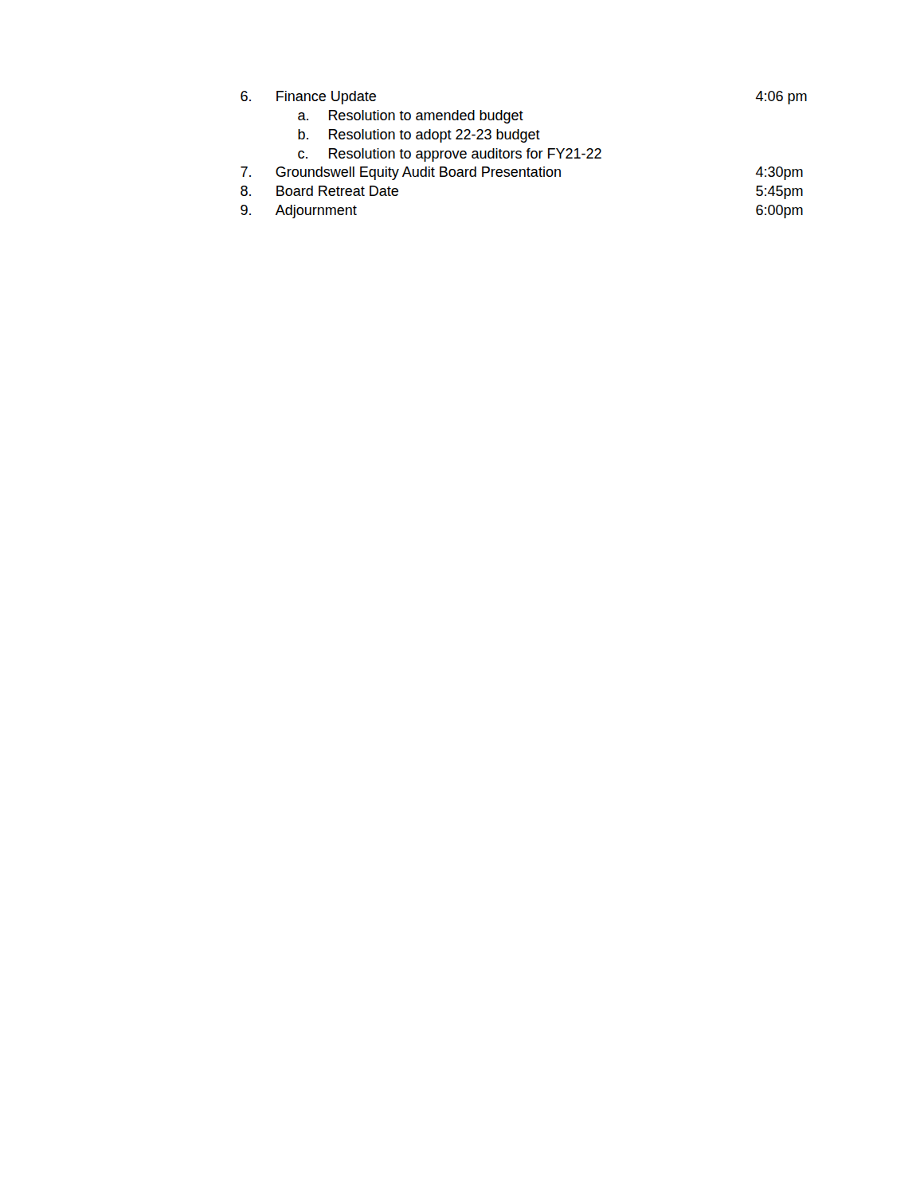6.
Finance Update 4:06 pm
a. Resolution to amended budget
b. Resolution to adopt 22-23 budget
c. Resolution to approve auditors for FY21-22
7.
Groundswell Equity Audit Board Presentation 4:30pm
8.
Board Retreat Date 5:45pm
9.
Adjournment 6:00pm